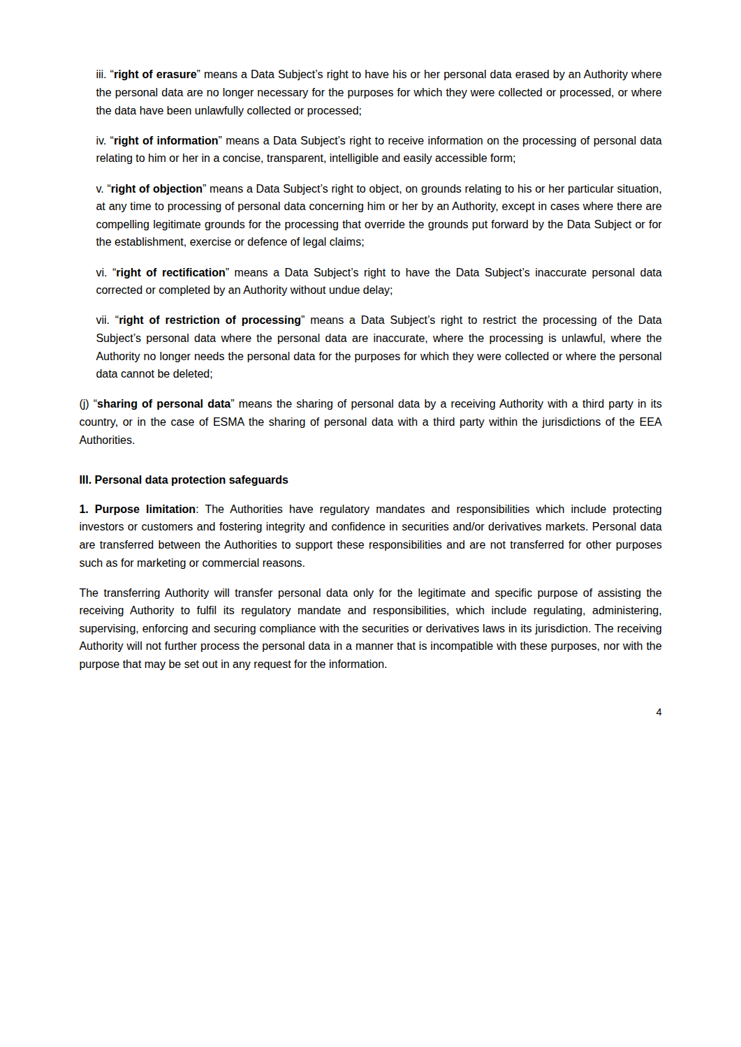iii. “right of erasure” means a Data Subject’s right to have his or her personal data erased by an Authority where the personal data are no longer necessary for the purposes for which they were collected or processed, or where the data have been unlawfully collected or processed;
iv. “right of information” means a Data Subject’s right to receive information on the processing of personal data relating to him or her in a concise, transparent, intelligible and easily accessible form;
v. “right of objection” means a Data Subject’s right to object, on grounds relating to his or her particular situation, at any time to processing of personal data concerning him or her by an Authority, except in cases where there are compelling legitimate grounds for the processing that override the grounds put forward by the Data Subject or for the establishment, exercise or defence of legal claims;
vi. “right of rectification” means a Data Subject’s right to have the Data Subject’s inaccurate personal data corrected or completed by an Authority without undue delay;
vii. “right of restriction of processing” means a Data Subject’s right to restrict the processing of the Data Subject’s personal data where the personal data are inaccurate, where the processing is unlawful, where the Authority no longer needs the personal data for the purposes for which they were collected or where the personal data cannot be deleted;
(j) “sharing of personal data” means the sharing of personal data by a receiving Authority with a third party in its country, or in the case of ESMA the sharing of personal data with a third party within the jurisdictions of the EEA Authorities.
III. Personal data protection safeguards
1. Purpose limitation: The Authorities have regulatory mandates and responsibilities which include protecting investors or customers and fostering integrity and confidence in securities and/or derivatives markets. Personal data are transferred between the Authorities to support these responsibilities and are not transferred for other purposes such as for marketing or commercial reasons.
The transferring Authority will transfer personal data only for the legitimate and specific purpose of assisting the receiving Authority to fulfil its regulatory mandate and responsibilities, which include regulating, administering, supervising, enforcing and securing compliance with the securities or derivatives laws in its jurisdiction. The receiving Authority will not further process the personal data in a manner that is incompatible with these purposes, nor with the purpose that may be set out in any request for the information.
4